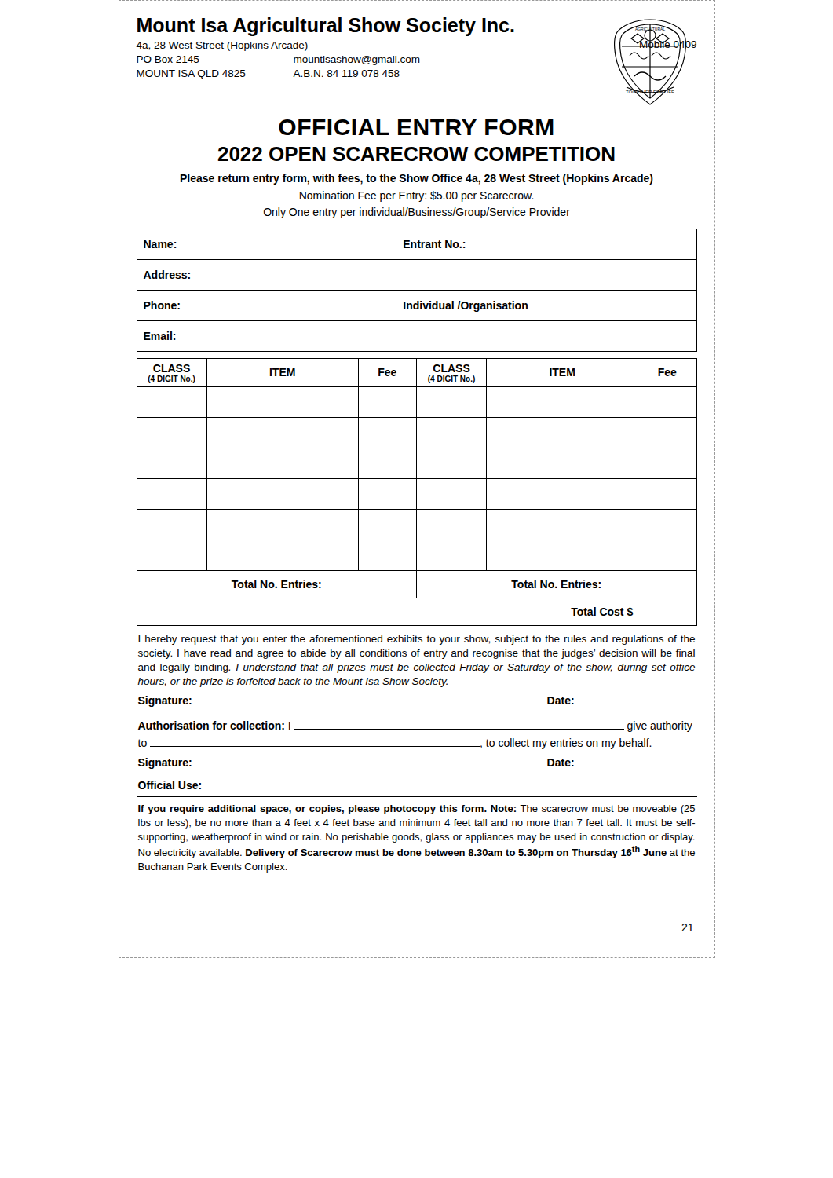Mount Isa Agricultural Show Society Inc.
4a, 28 West Street (Hopkins Arcade)
PO Box 2145
mountisashow@gmail.com
MOUNT ISA QLD 4825
A.B.N. 84 119 078 458
Mobile 0409
TOGETHER FOR LIFE AGRICULTURAL
OFFICIAL ENTRY FORM
2022 OPEN SCARECROW COMPETITION
Please return entry form, with fees, to the Show Office 4a, 28 West Street (Hopkins Arcade)
Nomination Fee per Entry: $5.00 per Scarecrow.
Only One entry per individual/Business/Group/Service Provider
| Name: | Entrant No.: | |
| Address: |
| Phone: | Individual /Organisation | |
| Email: |
| CLASS (4 DIGIT No.) | ITEM | Fee | CLASS (4 DIGIT No.) | ITEM | Fee |
| --- | --- | --- | --- | --- | --- |
| Total No. Entries: | Total No. Entries: |
| Total Cost $ | |
I hereby request that you enter the aforementioned exhibits to your show, subject to the rules and regulations of the society. I have read and agree to abide by all conditions of entry and recognise that the judges’ decision will be final and legally binding. I understand that all prizes must be collected Friday or Saturday of the show, during set office hours, or the prize is forfeited back to the Mount Isa Show Society.
Signature:
Date:
Authorisation for collection: I give authority to , to collect my entries on my behalf.
Signature:
Date:
Official Use:
If you require additional space, or copies, please photocopy this form. Note: The scarecrow must be moveable (25 lbs or less), be no more than a 4 feet x 4 feet base and minimum 4 feet tall and no more than 7 feet tall. It must be self-supporting, weatherproof in wind or rain. No perishable goods, glass or appliances may be used in construction or display. No electricity available. Delivery of Scarecrow must be done between 8.30am to 5.30pm on Thursday 16th June at the Buchanan Park Events Complex.
21